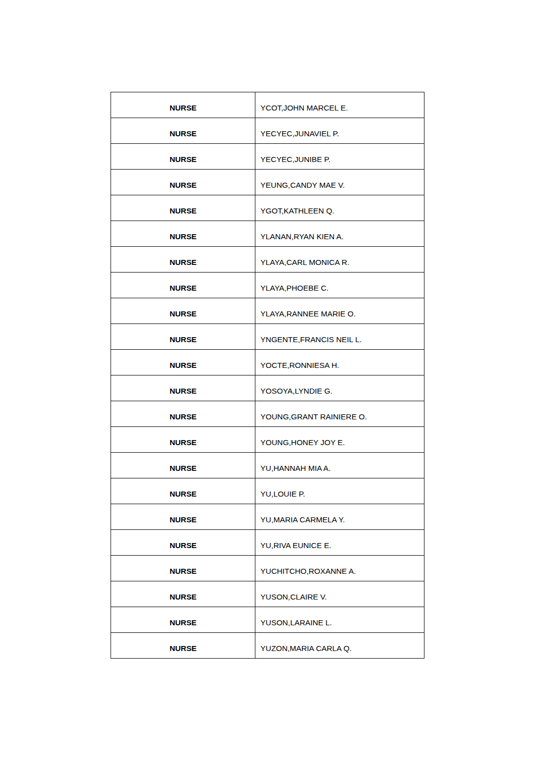| NURSE | YCOT,JOHN MARCEL E. |
| NURSE | YECYEC,JUNAVIEL P. |
| NURSE | YECYEC,JUNIBE P. |
| NURSE | YEUNG,CANDY MAE V. |
| NURSE | YGOT,KATHLEEN Q. |
| NURSE | YLANAN,RYAN KIEN A. |
| NURSE | YLAYA,CARL MONICA R. |
| NURSE | YLAYA,PHOEBE C. |
| NURSE | YLAYA,RANNEE MARIE O. |
| NURSE | YNGENTE,FRANCIS NEIL L. |
| NURSE | YOCTE,RONNIESA H. |
| NURSE | YOSOYA,LYNDIE G. |
| NURSE | YOUNG,GRANT RAINIERE O. |
| NURSE | YOUNG,HONEY JOY E. |
| NURSE | YU,HANNAH MIA A. |
| NURSE | YU,LOUIE P. |
| NURSE | YU,MARIA CARMELA Y. |
| NURSE | YU,RIVA EUNICE E. |
| NURSE | YUCHITCHO,ROXANNE A. |
| NURSE | YUSON,CLAIRE V. |
| NURSE | YUSON,LARAINE L. |
| NURSE | YUZON,MARIA CARLA Q. |